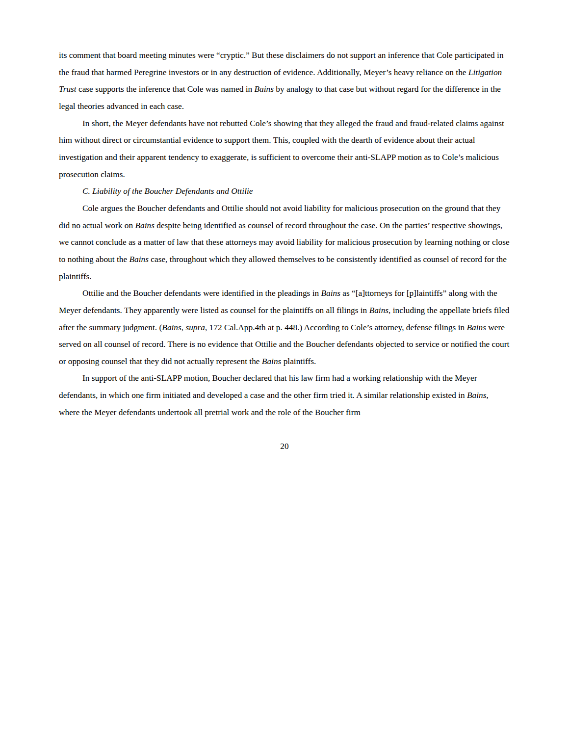its comment that board meeting minutes were “cryptic.” But these disclaimers do not support an inference that Cole participated in the fraud that harmed Peregrine investors or in any destruction of evidence. Additionally, Meyer’s heavy reliance on the Litigation Trust case supports the inference that Cole was named in Bains by analogy to that case but without regard for the difference in the legal theories advanced in each case.
In short, the Meyer defendants have not rebutted Cole’s showing that they alleged the fraud and fraud-related claims against him without direct or circumstantial evidence to support them. This, coupled with the dearth of evidence about their actual investigation and their apparent tendency to exaggerate, is sufficient to overcome their anti-SLAPP motion as to Cole’s malicious prosecution claims.
C. Liability of the Boucher Defendants and Ottilie
Cole argues the Boucher defendants and Ottilie should not avoid liability for malicious prosecution on the ground that they did no actual work on Bains despite being identified as counsel of record throughout the case. On the parties’ respective showings, we cannot conclude as a matter of law that these attorneys may avoid liability for malicious prosecution by learning nothing or close to nothing about the Bains case, throughout which they allowed themselves to be consistently identified as counsel of record for the plaintiffs.
Ottilie and the Boucher defendants were identified in the pleadings in Bains as “[a]ttorneys for [p]laintiffs” along with the Meyer defendants. They apparently were listed as counsel for the plaintiffs on all filings in Bains, including the appellate briefs filed after the summary judgment. (Bains, supra, 172 Cal.App.4th at p. 448.) According to Cole’s attorney, defense filings in Bains were served on all counsel of record. There is no evidence that Ottilie and the Boucher defendants objected to service or notified the court or opposing counsel that they did not actually represent the Bains plaintiffs.
In support of the anti-SLAPP motion, Boucher declared that his law firm had a working relationship with the Meyer defendants, in which one firm initiated and developed a case and the other firm tried it. A similar relationship existed in Bains, where the Meyer defendants undertook all pretrial work and the role of the Boucher firm
20